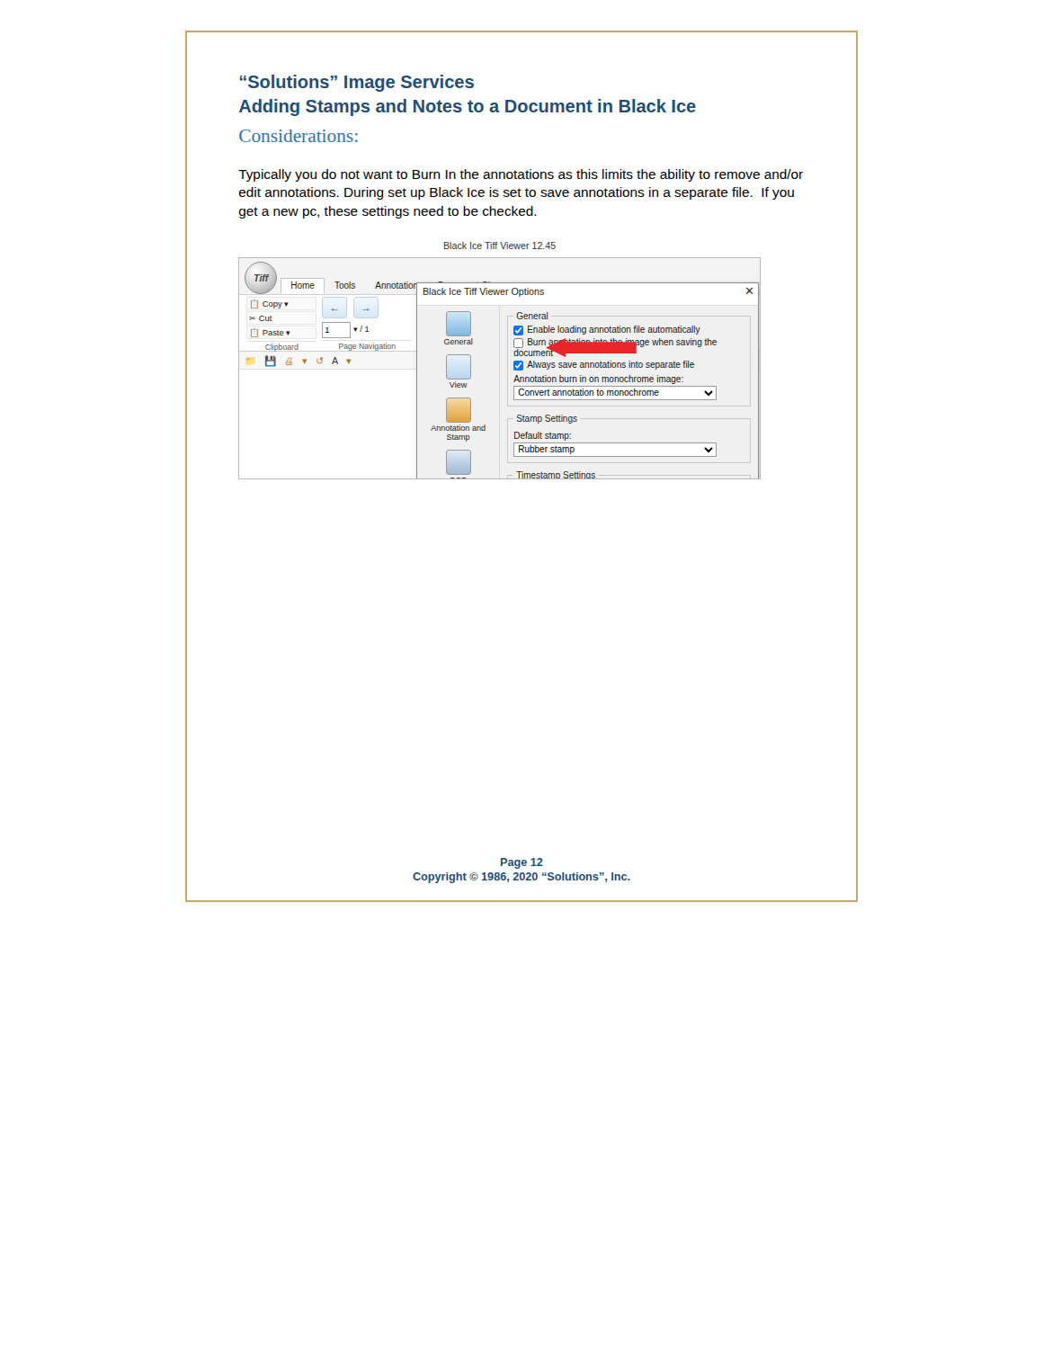“Solutions” Image Services
Adding Stamps and Notes to a Document in Black Ice
Considerations:
Typically you do not want to Burn In the annotations as this limits the ability to remove and/or edit annotations. During set up Black Ice is set to save annotations in a separate file. If you get a new pc, these settings need to be checked.
Black Ice Tiff Viewer 12.45
Tiff
Home Tools Annotation Document Cleanup
📋 Copy ▾ ✂ Cut 📋 Paste ▾
Clipboard
← →
▾ / 1
Page Navigation
N
Normal
Size ▾
Zoom %
▲
▼ − +
Zoom Zoom
out in
View Mode
📁 💾 🖨 ▾ ↺ A ▾
Black Ice Tiff Viewer Options ✕
General
View
Annotation and
Stamp
OCR
File Association
General
Enable loading annotation file automatically
Burn annotation into the image when saving the document
Always save annotations into separate file
Annotation burn in on monochrome image:
Convert annotation to monochrome Stamp Settings
Default stamp:
Rubber stamp Timestamp Settings
Timestamp format:
Date Use default date format from the computer
Page 12
Copyright © 1986, 2020 “Solutions”, Inc.